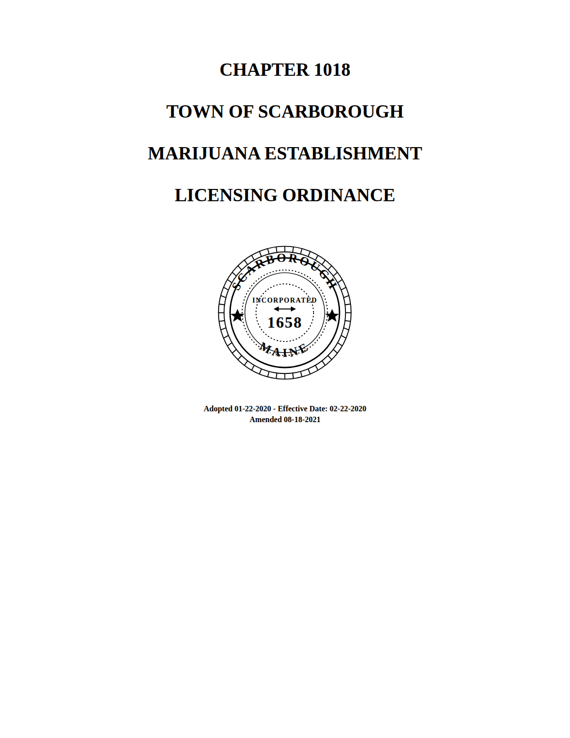CHAPTER 1018
TOWN OF SCARBOROUGH
MARIJUANA ESTABLISHMENT
LICENSING ORDINANCE
SCARBOROUGH MAINE INCORPORATED 1658
Adopted 01-22-2020 - Effective Date: 02-22-2020
Amended 08-18-2021